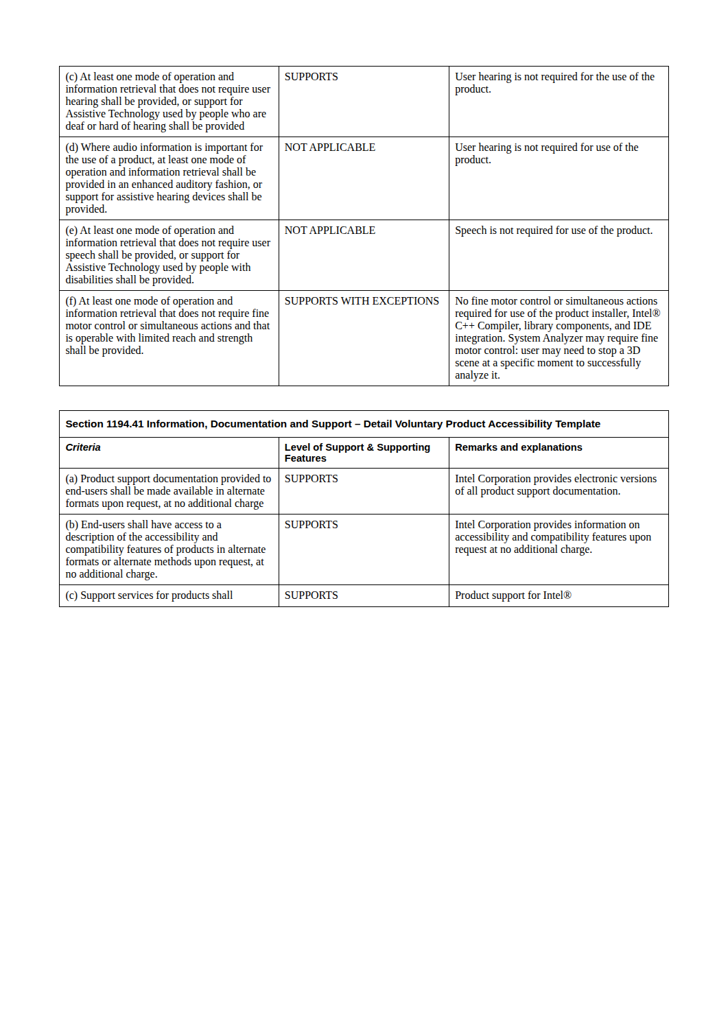| (c) At least one mode of operation and information retrieval that does not require user hearing shall be provided, or support for Assistive Technology used by people who are deaf or hard of hearing shall be provided | SUPPORTS | User hearing is not required for the use of the product. |
| (d) Where audio information is important for the use of a product, at least one mode of operation and information retrieval shall be provided in an enhanced auditory fashion, or support for assistive hearing devices shall be provided. | NOT APPLICABLE | User hearing is not required for use of the product. |
| (e) At least one mode of operation and information retrieval that does not require user speech shall be provided, or support for Assistive Technology used by people with disabilities shall be provided. | NOT APPLICABLE | Speech is not required for use of the product. |
| (f) At least one mode of operation and information retrieval that does not require fine motor control or simultaneous actions and that is operable with limited reach and strength shall be provided. | SUPPORTS WITH EXCEPTIONS | No fine motor control or simultaneous actions required for use of the product installer, Intel® C++ Compiler, library components, and IDE integration. System Analyzer may require fine motor control: user may need to stop a 3D scene at a specific moment to successfully analyze it. |
| Section 1194.41 Information, Documentation and Support – Detail Voluntary Product Accessibility Template |
| Criteria | Level of Support & Supporting Features | Remarks and explanations |
| (a) Product support documentation provided to end-users shall be made available in alternate formats upon request, at no additional charge | SUPPORTS | Intel Corporation provides electronic versions of all product support documentation. |
| (b) End-users shall have access to a description of the accessibility and compatibility features of products in alternate formats or alternate methods upon request, at no additional charge. | SUPPORTS | Intel Corporation provides information on accessibility and compatibility features upon request at no additional charge. |
| (c) Support services for products shall | SUPPORTS | Product support for Intel® |